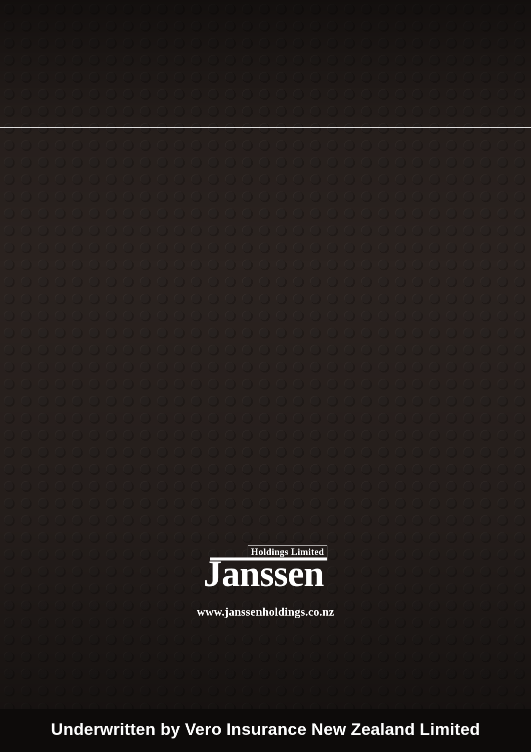Janssen Holdings Limited
www.janssenholdings.co.nz
Underwritten by Vero Insurance New Zealand Limited